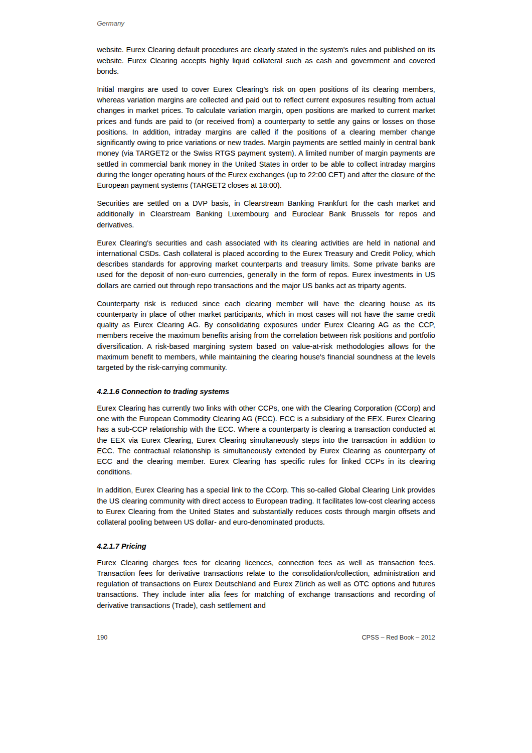Germany
website. Eurex Clearing default procedures are clearly stated in the system's rules and published on its website. Eurex Clearing accepts highly liquid collateral such as cash and government and covered bonds.
Initial margins are used to cover Eurex Clearing's risk on open positions of its clearing members, whereas variation margins are collected and paid out to reflect current exposures resulting from actual changes in market prices. To calculate variation margin, open positions are marked to current market prices and funds are paid to (or received from) a counterparty to settle any gains or losses on those positions. In addition, intraday margins are called if the positions of a clearing member change significantly owing to price variations or new trades. Margin payments are settled mainly in central bank money (via TARGET2 or the Swiss RTGS payment system). A limited number of margin payments are settled in commercial bank money in the United States in order to be able to collect intraday margins during the longer operating hours of the Eurex exchanges (up to 22:00 CET) and after the closure of the European payment systems (TARGET2 closes at 18:00).
Securities are settled on a DVP basis, in Clearstream Banking Frankfurt for the cash market and additionally in Clearstream Banking Luxembourg and Euroclear Bank Brussels for repos and derivatives.
Eurex Clearing's securities and cash associated with its clearing activities are held in national and international CSDs. Cash collateral is placed according to the Eurex Treasury and Credit Policy, which describes standards for approving market counterparts and treasury limits. Some private banks are used for the deposit of non-euro currencies, generally in the form of repos. Eurex investments in US dollars are carried out through repo transactions and the major US banks act as triparty agents.
Counterparty risk is reduced since each clearing member will have the clearing house as its counterparty in place of other market participants, which in most cases will not have the same credit quality as Eurex Clearing AG. By consolidating exposures under Eurex Clearing AG as the CCP, members receive the maximum benefits arising from the correlation between risk positions and portfolio diversification. A risk-based margining system based on value-at-risk methodologies allows for the maximum benefit to members, while maintaining the clearing house's financial soundness at the levels targeted by the risk-carrying community.
4.2.1.6 Connection to trading systems
Eurex Clearing has currently two links with other CCPs, one with the Clearing Corporation (CCorp) and one with the European Commodity Clearing AG (ECC). ECC is a subsidiary of the EEX. Eurex Clearing has a sub-CCP relationship with the ECC. Where a counterparty is clearing a transaction conducted at the EEX via Eurex Clearing, Eurex Clearing simultaneously steps into the transaction in addition to ECC. The contractual relationship is simultaneously extended by Eurex Clearing as counterparty of ECC and the clearing member. Eurex Clearing has specific rules for linked CCPs in its clearing conditions.
In addition, Eurex Clearing has a special link to the CCorp. This so-called Global Clearing Link provides the US clearing community with direct access to European trading. It facilitates low-cost clearing access to Eurex Clearing from the United States and substantially reduces costs through margin offsets and collateral pooling between US dollar- and euro-denominated products.
4.2.1.7 Pricing
Eurex Clearing charges fees for clearing licences, connection fees as well as transaction fees. Transaction fees for derivative transactions relate to the consolidation/collection, administration and regulation of transactions on Eurex Deutschland and Eurex Zürich as well as OTC options and futures transactions. They include inter alia fees for matching of exchange transactions and recording of derivative transactions (Trade), cash settlement and
190 CPSS – Red Book – 2012